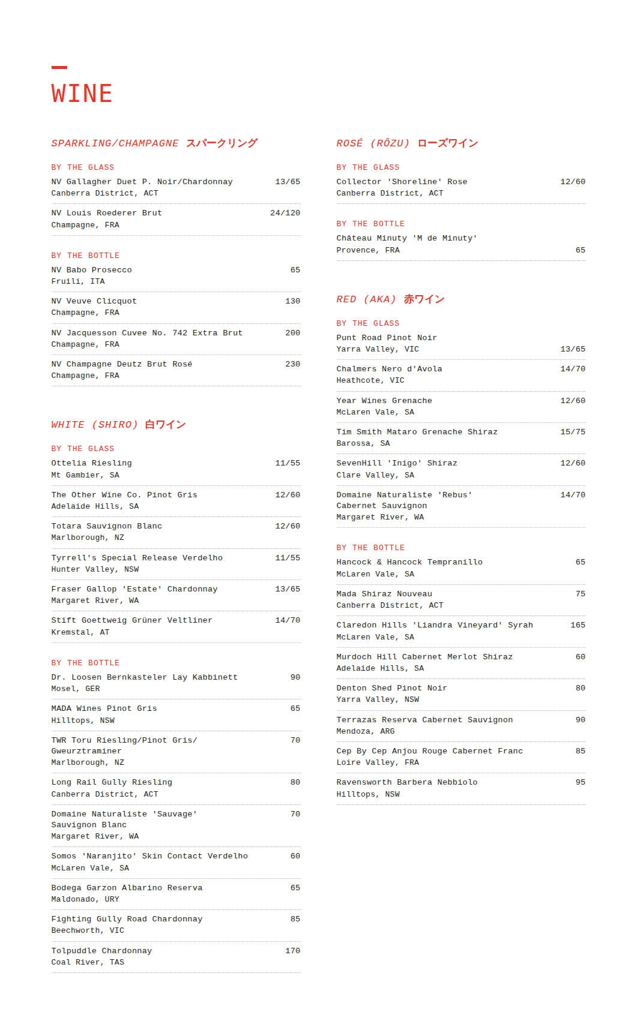WINE
SPARKLING/CHAMPAGNE スパークリング
BY THE GLASS
NV Gallagher Duet P. Noir/Chardonnay 13/65
Canberra District, ACT
NV Louis Roederer Brut 24/120
Champagne, FRA
BY THE BOTTLE
NV Babo Prosecco 65
Fruili, ITA
NV Veuve Clicquot 130
Champagne, FRA
NV Jacquesson Cuvee No. 742 Extra Brut 200
Champagne, FRA
NV Champagne Deutz Brut Rosé 230
Champagne, FRA
WHITE (SHIRO) 白ワイン
BY THE GLASS
Ottelia Riesling 11/55
Mt Gambier, SA
The Other Wine Co. Pinot Gris 12/60
Adelaide Hills, SA
Totara Sauvignon Blanc 12/60
Marlborough, NZ
Tyrrell's Special Release Verdelho 11/55
Hunter Valley, NSW
Fraser Gallop 'Estate' Chardonnay 13/65
Margaret River, WA
Stift Goettweig Grüner Veltliner 14/70
Kremstal, AT
BY THE BOTTLE
Dr. Loosen Bernkasteler Lay Kabbinett 90
Mosel, GER
MADA Wines Pinot Gris 65
Hilltops, NSW
TWR Toru Riesling/Pinot Gris/
Gweurztraminer 70
Marlborough, NZ
Long Rail Gully Riesling 80
Canberra District, ACT
Domaine Naturaliste 'Sauvage'
Sauvignon Blanc 70
Margaret River, WA
Somos 'Naranjito' Skin Contact Verdelho 60
McLaren Vale, SA
Bodega Garzon Albarino Reserva 65
Maldonado, URY
Fighting Gully Road Chardonnay 85
Beechworth, VIC
Tolpuddle Chardonnay 170
Coal River, TAS
ROSÉ (RÔZU) ローズワイン
BY THE GLASS
Collector 'Shoreline' Rose 12/60
Canberra District, ACT
BY THE BOTTLE
Château Minuty 'M de Minuty'
Provence, FRA 65
RED (AKA) 赤ワイン
BY THE GLASS
Punt Road Pinot Noir
Yarra Valley, VIC 13/65
Chalmers Nero d'Avola 14/70
Heathcote, VIC
Year Wines Grenache 12/60
McLaren Vale, SA
Tim Smith Mataro Grenache Shiraz 15/75
Barossa, SA
SevenHill 'Inigo' Shiraz 12/60
Clare Valley, SA
Domaine Naturaliste 'Rebus'
Cabernet Sauvignon 14/70
Margaret River, WA
BY THE BOTTLE
Hancock & Hancock Tempranillo 65
McLaren Vale, SA
Mada Shiraz Nouveau 75
Canberra District, ACT
Claredon Hills 'Liandra Vineyard' Syrah 165
McLaren Vale, SA
Murdoch Hill Cabernet Merlot Shiraz 60
Adelaide Hills, SA
Denton Shed Pinot Noir 80
Yarra Valley, NSW
Terrazas Reserva Cabernet Sauvignon 90
Mendoza, ARG
Cep By Cep Anjou Rouge Cabernet Franc 85
Loire Valley, FRA
Ravensworth Barbera Nebbiolo 95
Hilltops, NSW